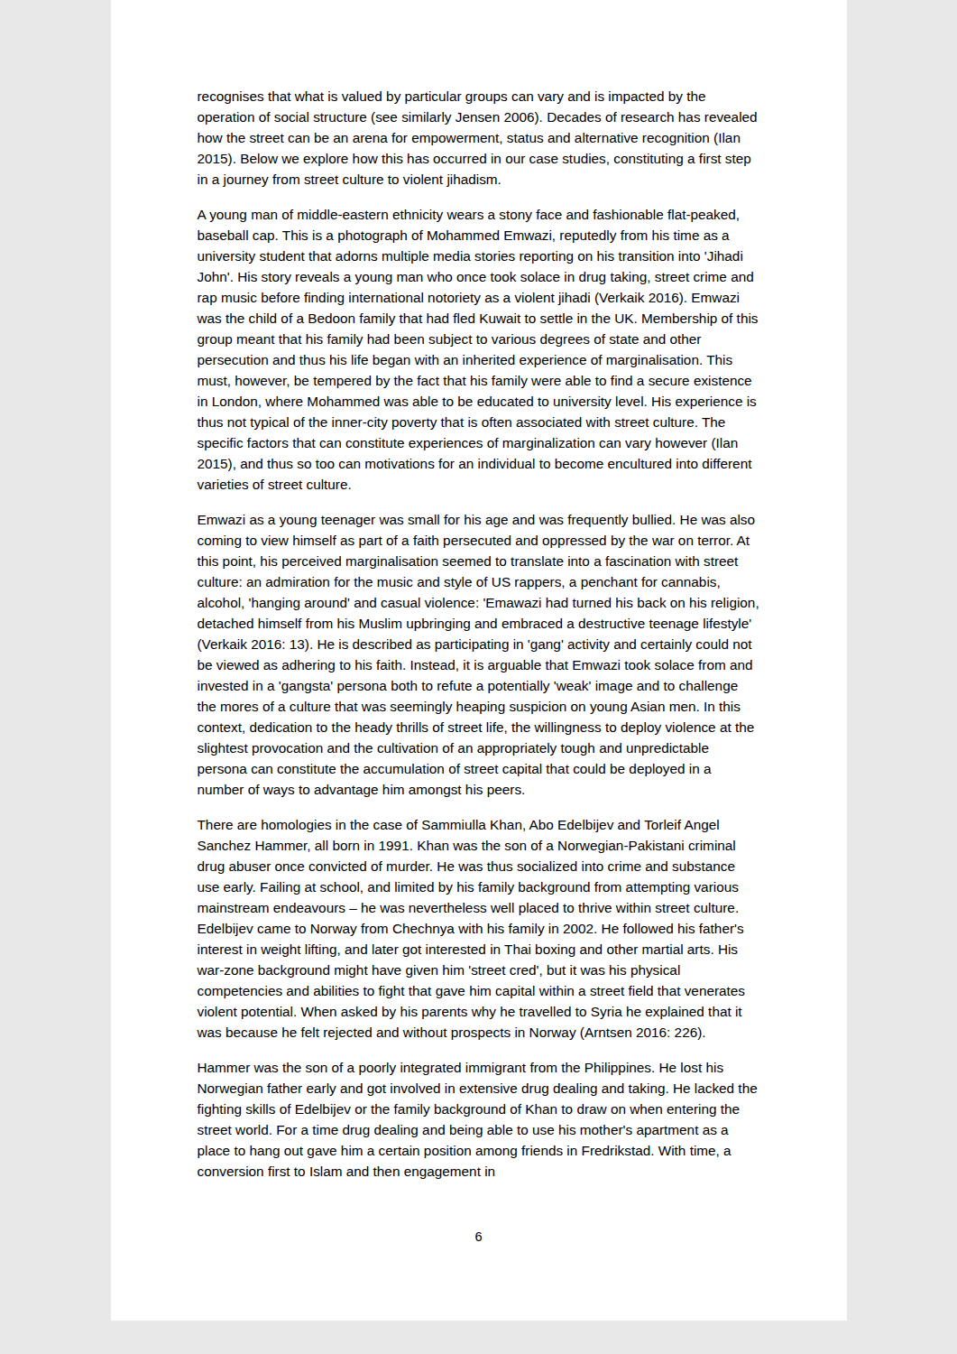recognises that what is valued by particular groups can vary and is impacted by the operation of social structure (see similarly Jensen 2006). Decades of research has revealed how the street can be an arena for empowerment, status and alternative recognition (Ilan 2015). Below we explore how this has occurred in our case studies, constituting a first step in a journey from street culture to violent jihadism.
A young man of middle-eastern ethnicity wears a stony face and fashionable flat-peaked, baseball cap. This is a photograph of Mohammed Emwazi, reputedly from his time as a university student that adorns multiple media stories reporting on his transition into 'Jihadi John'. His story reveals a young man who once took solace in drug taking, street crime and rap music before finding international notoriety as a violent jihadi (Verkaik 2016). Emwazi was the child of a Bedoon family that had fled Kuwait to settle in the UK. Membership of this group meant that his family had been subject to various degrees of state and other persecution and thus his life began with an inherited experience of marginalisation. This must, however, be tempered by the fact that his family were able to find a secure existence in London, where Mohammed was able to be educated to university level. His experience is thus not typical of the inner-city poverty that is often associated with street culture. The specific factors that can constitute experiences of marginalization can vary however (Ilan 2015), and thus so too can motivations for an individual to become encultured into different varieties of street culture.
Emwazi as a young teenager was small for his age and was frequently bullied. He was also coming to view himself as part of a faith persecuted and oppressed by the war on terror. At this point, his perceived marginalisation seemed to translate into a fascination with street culture: an admiration for the music and style of US rappers, a penchant for cannabis, alcohol, 'hanging around' and casual violence: 'Emawazi had turned his back on his religion, detached himself from his Muslim upbringing and embraced a destructive teenage lifestyle' (Verkaik 2016: 13). He is described as participating in 'gang' activity and certainly could not be viewed as adhering to his faith. Instead, it is arguable that Emwazi took solace from and invested in a 'gangsta' persona both to refute a potentially 'weak' image and to challenge the mores of a culture that was seemingly heaping suspicion on young Asian men. In this context, dedication to the heady thrills of street life, the willingness to deploy violence at the slightest provocation and the cultivation of an appropriately tough and unpredictable persona can constitute the accumulation of street capital that could be deployed in a number of ways to advantage him amongst his peers.
There are homologies in the case of Sammiulla Khan, Abo Edelbijev and Torleif Angel Sanchez Hammer, all born in 1991. Khan was the son of a Norwegian-Pakistani criminal drug abuser once convicted of murder. He was thus socialized into crime and substance use early. Failing at school, and limited by his family background from attempting various mainstream endeavours – he was nevertheless well placed to thrive within street culture. Edelbijev came to Norway from Chechnya with his family in 2002. He followed his father's interest in weight lifting, and later got interested in Thai boxing and other martial arts. His war-zone background might have given him 'street cred', but it was his physical competencies and abilities to fight that gave him capital within a street field that venerates violent potential. When asked by his parents why he travelled to Syria he explained that it was because he felt rejected and without prospects in Norway (Arntsen 2016: 226).
Hammer was the son of a poorly integrated immigrant from the Philippines. He lost his Norwegian father early and got involved in extensive drug dealing and taking. He lacked the fighting skills of Edelbijev or the family background of Khan to draw on when entering the street world. For a time drug dealing and being able to use his mother's apartment as a place to hang out gave him a certain position among friends in Fredrikstad. With time, a conversion first to Islam and then engagement in
6